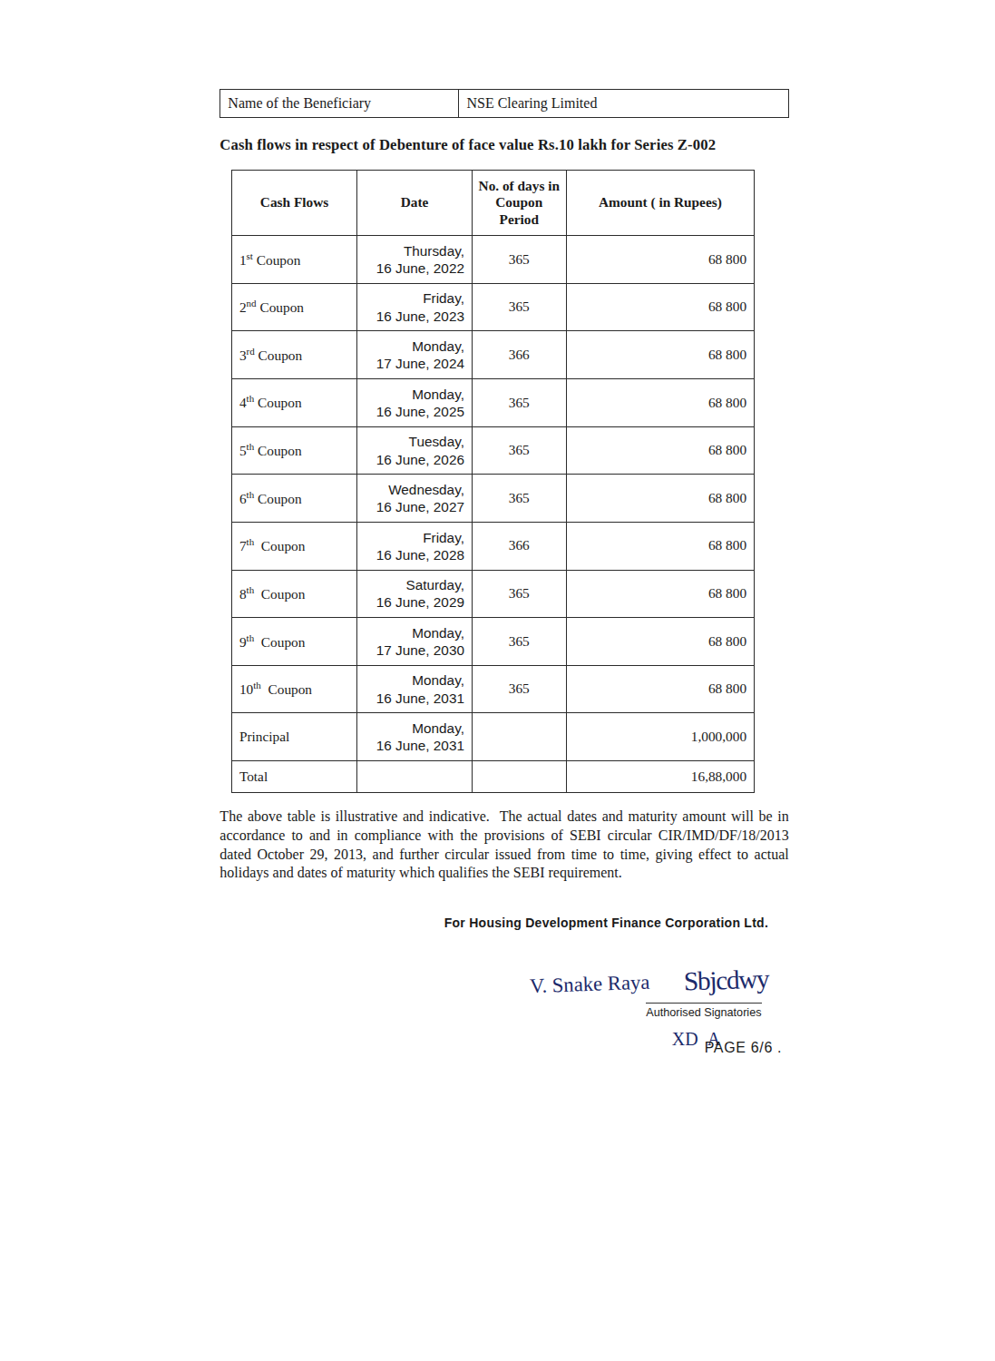| Name of the Beneficiary | NSE Clearing Limited |
Cash flows in respect of Debenture of face value Rs.10 lakh for Series Z-002
| Cash Flows | Date | No. of days in Coupon Period | Amount ( in Rupees) |
| --- | --- | --- | --- |
| 1 st Coupon | Thursday, 16 June, 2022 | 365 | 68 800 |
| 2 nd Coupon | Friday, 16 June, 2023 | 365 | 68 800 |
| 3 rd Coupon | Monday, 17 June, 2024 | 366 | 68 800 |
| 4 th Coupon | Monday, 16 June, 2025 | 365 | 68 800 |
| 5 th Coupon | Tuesday, 16 June, 2026 | 365 | 68 800 |
| 6 th Coupon | Wednesday, 16 June, 2027 | 365 | 68 800 |
| 7 th Coupon | Friday, 16 June, 2028 | 366 | 68 800 |
| 8 th Coupon | Saturday, 16 June, 2029 | 365 | 68 800 |
| 9 th Coupon | Monday, 17 June, 2030 | 365 | 68 800 |
| 10 th Coupon | Monday, 16 June, 2031 | 365 | 68 800 |
| Principal | Monday, 16 June, 2031 | | 1,000,000 |
| Total | | | 16,88,000 |
The above table is illustrative and indicative. The actual dates and maturity amount will be in accordance to and in compliance with the provisions of SEBI circular CIR/IMD/DF/18/2013 dated October 29, 2013, and further circular issued from time to time, giving effect to actual holidays and dates of maturity which qualifies the SEBI requirement.
For Housing Development Finance Corporation Ltd.
V. Snake Raya Sbjcdwy
Authorised Signatories
XD A
PAGE 6/6 .